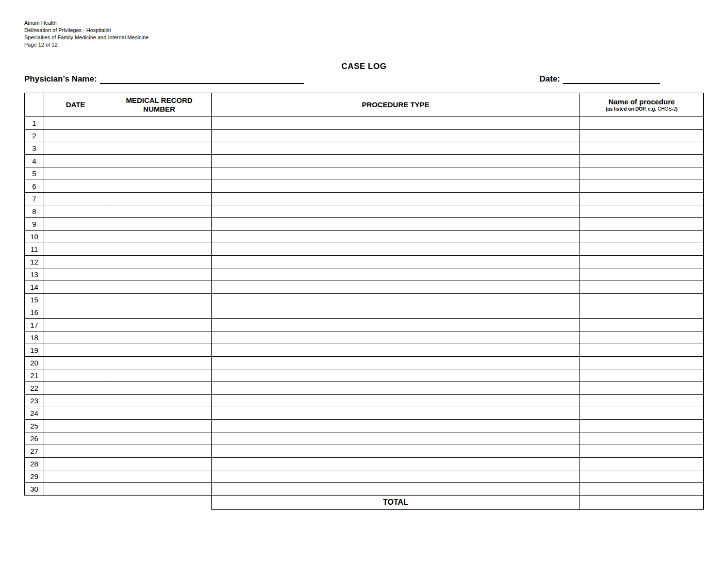Atrium Health
Delineation of Privileges - Hospitalist
Specialties of Family Medicine and Internal Medicine
Page 12 of 12
CASE LOG
Physician’s Name: Date:
| | DATE | MEDICAL RECORD NUMBER | PROCEDURE TYPE | Name of procedure (as listed on DOP, e.g. CHOS-2 ) |
| --- | --- | --- | --- | --- |
| 1 | | | | |
| 2 | | | | |
| 3 | | | | |
| 4 | | | | |
| 5 | | | | |
| 6 | | | | |
| 7 | | | | |
| 8 | | | | |
| 9 | | | | |
| 10 | | | | |
| 11 | | | | |
| 12 | | | | |
| 13 | | | | |
| 14 | | | | |
| 15 | | | | |
| 16 | | | | |
| 17 | | | | |
| 18 | | | | |
| 19 | | | | |
| 20 | | | | |
| 21 | | | | |
| 22 | | | | |
| 23 | | | | |
| 24 | | | | |
| 25 | | | | |
| 26 | | | | |
| 27 | | | | |
| 28 | | | | |
| 29 | | | | |
| 30 | | | | |
| | | | TOTAL | |